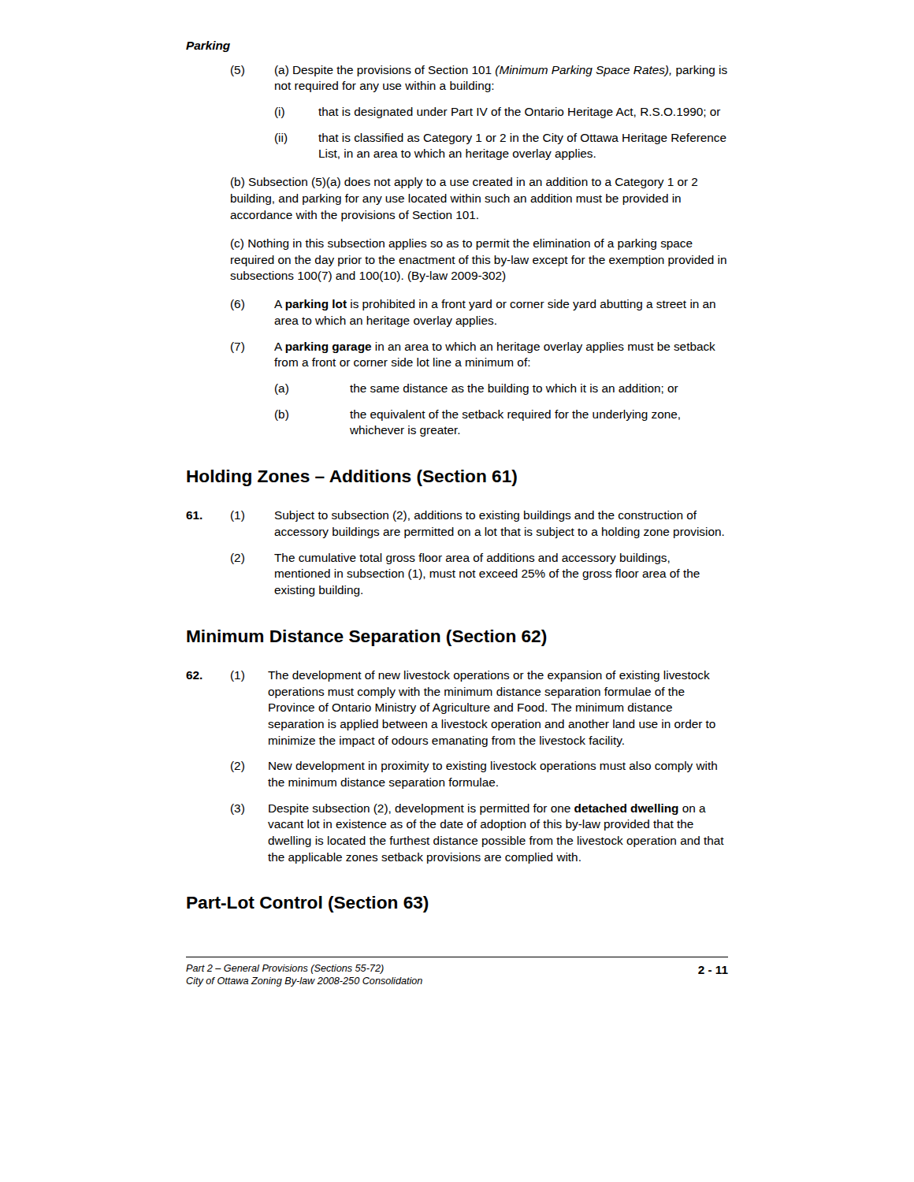Parking
(5)
(a) Despite the provisions of Section 101 (Minimum Parking Space Rates), parking is not required for any use within a building:
(i)
that is designated under Part IV of the Ontario Heritage Act, R.S.O.1990; or
(ii)
that is classified as Category 1 or 2 in the City of Ottawa Heritage Reference List, in an area to which an heritage overlay applies.
(b) Subsection (5)(a) does not apply to a use created in an addition to a Category 1 or 2 building, and parking for any use located within such an addition must be provided in accordance with the provisions of Section 101.
(c) Nothing in this subsection applies so as to permit the elimination of a parking space required on the day prior to the enactment of this by-law except for the exemption provided in subsections 100(7) and 100(10). (By-law 2009-302)
(6)
A parking lot is prohibited in a front yard or corner side yard abutting a street in an area to which an heritage overlay applies.
(7)
A parking garage in an area to which an heritage overlay applies must be setback from a front or corner side lot line a minimum of:
(a)
the same distance as the building to which it is an addition; or
(b)
the equivalent of the setback required for the underlying zone, whichever is greater.
Holding Zones – Additions (Section 61)
61.
(1)
Subject to subsection (2), additions to existing buildings and the construction of accessory buildings are permitted on a lot that is subject to a holding zone provision.
61.
(2)
The cumulative total gross floor area of additions and accessory buildings, mentioned in subsection (1), must not exceed 25% of the gross floor area of the existing building.
Minimum Distance Separation (Section 62)
62.
(1)
The development of new livestock operations or the expansion of existing livestock operations must comply with the minimum distance separation formulae of the Province of Ontario Ministry of Agriculture and Food. The minimum distance separation is applied between a livestock operation and another land use in order to minimize the impact of odours emanating from the livestock facility.
62.
(2)
New development in proximity to existing livestock operations must also comply with the minimum distance separation formulae.
62.
(3)
Despite subsection (2), development is permitted for one detached dwelling on a vacant lot in existence as of the date of adoption of this by-law provided that the dwelling is located the furthest distance possible from the livestock operation and that the applicable zones setback provisions are complied with.
Part-Lot Control (Section 63)
Part 2 – General Provisions (Sections 55-72)
City of Ottawa Zoning By-law 2008-250 Consolidation
2 - 11